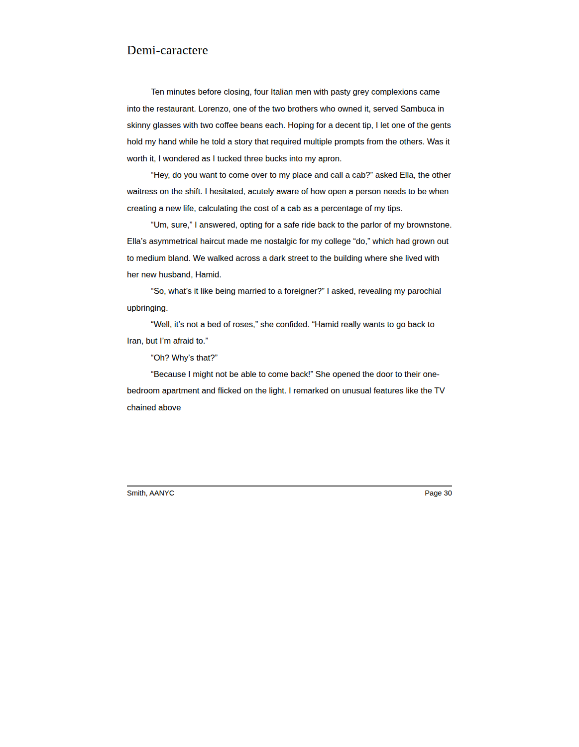Demi-caractere
Ten minutes before closing, four Italian men with pasty grey complexions came into the restaurant. Lorenzo, one of the two brothers who owned it, served Sambuca in skinny glasses with two coffee beans each. Hoping for a decent tip, I let one of the gents hold my hand while he told a story that required multiple prompts from the others. Was it worth it, I wondered as I tucked three bucks into my apron.
“Hey, do you want to come over to my place and call a cab?” asked Ella, the other waitress on the shift. I hesitated, acutely aware of how open a person needs to be when creating a new life, calculating the cost of a cab as a percentage of my tips.
“Um, sure,” I answered, opting for a safe ride back to the parlor of my brownstone. Ella’s asymmetrical haircut made me nostalgic for my college “do,” which had grown out to medium bland. We walked across a dark street to the building where she lived with her new husband, Hamid.
“So, what’s it like being married to a foreigner?” I asked, revealing my parochial upbringing.
“Well, it’s not a bed of roses,” she confided. “Hamid really wants to go back to Iran, but I’m afraid to.”
“Oh? Why’s that?”
“Because I might not be able to come back!” She opened the door to their one-bedroom apartment and flicked on the light. I remarked on unusual features like the TV chained above
Smith, AANYC Page 30